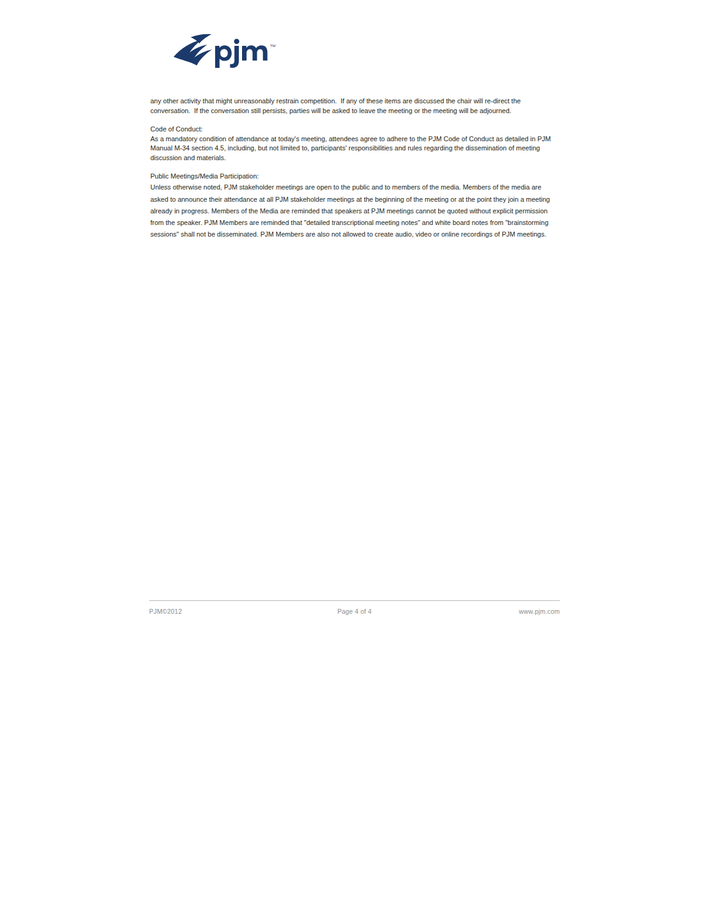TM
any other activity that might unreasonably restrain competition. If any of these items are discussed the chair will re-direct the conversation. If the conversation still persists, parties will be asked to leave the meeting or the meeting will be adjourned.
Code of Conduct:
As a mandatory condition of attendance at today's meeting, attendees agree to adhere to the PJM Code of Conduct as detailed in PJM Manual M-34 section 4.5, including, but not limited to, participants' responsibilities and rules regarding the dissemination of meeting discussion and materials.
Public Meetings/Media Participation:
Unless otherwise noted, PJM stakeholder meetings are open to the public and to members of the media. Members of the media are asked to announce their attendance at all PJM stakeholder meetings at the beginning of the meeting or at the point they join a meeting already in progress. Members of the Media are reminded that speakers at PJM meetings cannot be quoted without explicit permission from the speaker. PJM Members are reminded that "detailed transcriptional meeting notes" and white board notes from "brainstorming sessions" shall not be disseminated. PJM Members are also not allowed to create audio, video or online recordings of PJM meetings.
PJM©2012
Page 4 of 4
www.pjm.com